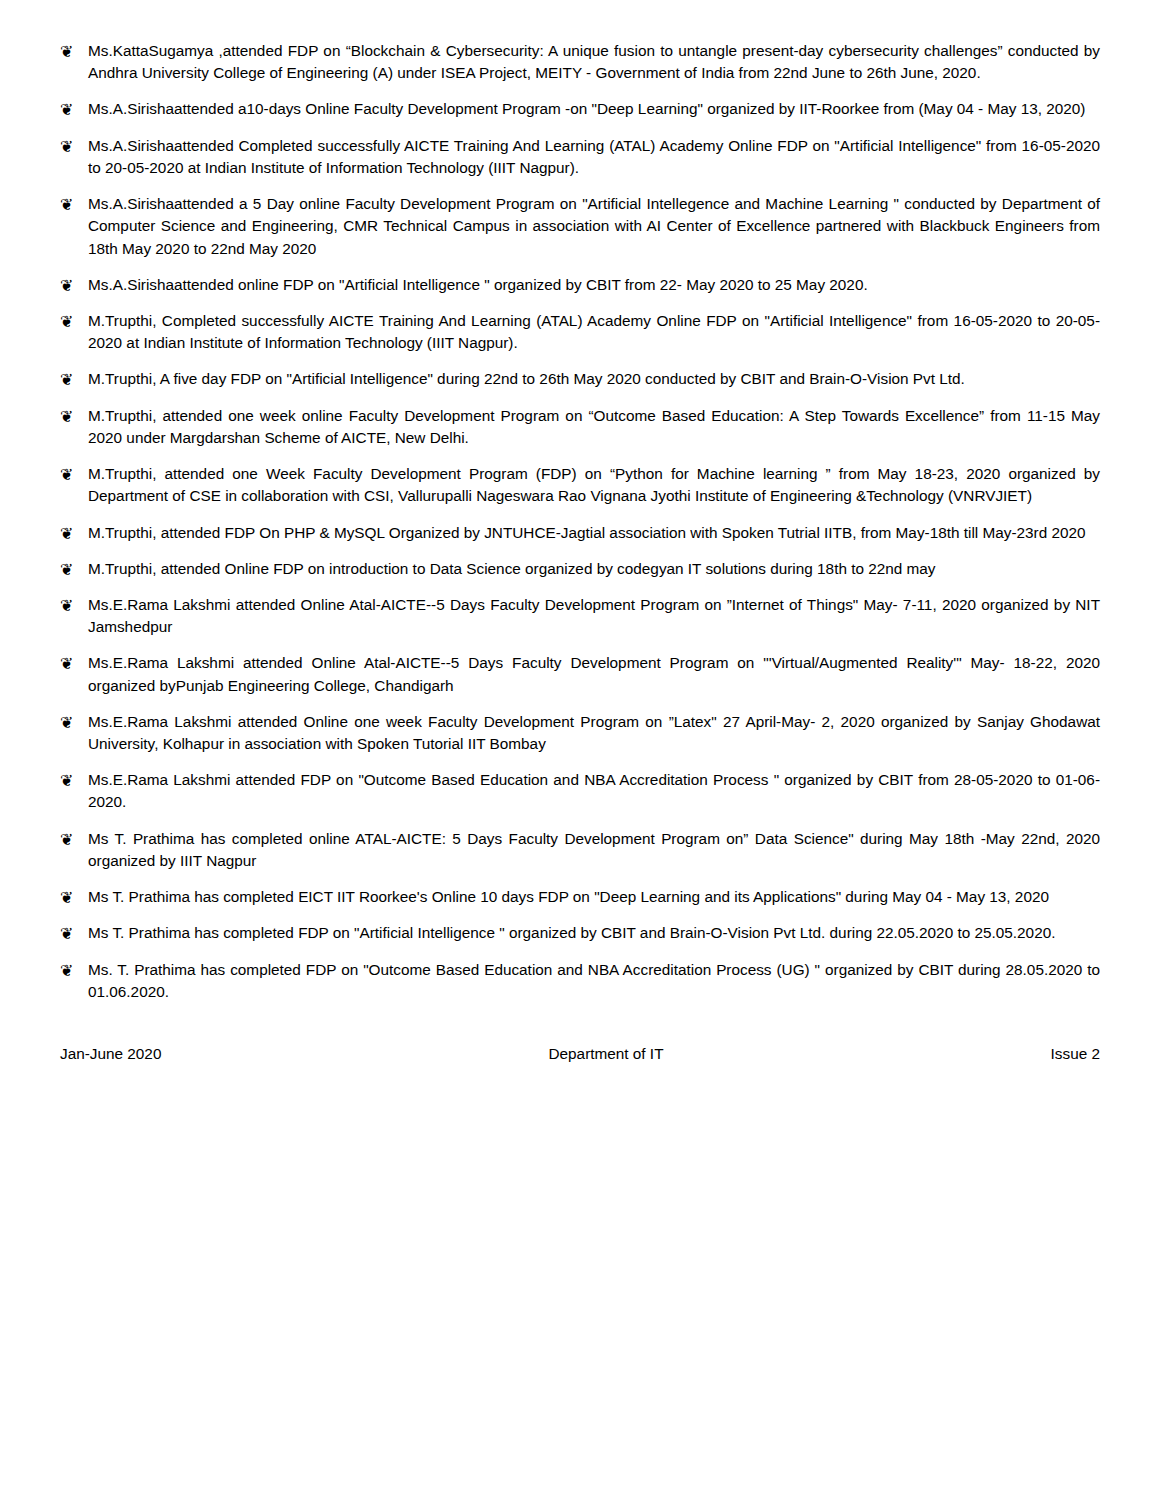Ms.KattaSugamya ,attended FDP on “Blockchain & Cybersecurity: A unique fusion to untangle present-day cybersecurity challenges” conducted by Andhra University College of Engineering (A) under ISEA Project, MEITY - Government of India from 22nd June to 26th June, 2020.
Ms.A.Sirishaattended a10-days Online Faculty Development Program -on "Deep Learning" organized by IIT-Roorkee from (May 04 - May 13, 2020)
Ms.A.Sirishaattended Completed successfully AICTE Training And Learning (ATAL) Academy Online FDP on "Artificial Intelligence" from 16-05-2020 to 20-05-2020 at Indian Institute of Information Technology (IIIT Nagpur).
Ms.A.Sirishaattended a 5 Day online Faculty Development Program on "Artificial Intellegence and Machine Learning " conducted by Department of Computer Science and Engineering, CMR Technical Campus in association with AI Center of Excellence partnered with Blackbuck Engineers from 18th May 2020 to 22nd May 2020
Ms.A.Sirishaattended online FDP on "Artificial Intelligence " organized by CBIT from 22- May 2020 to 25 May 2020.
M.Trupthi, Completed successfully AICTE Training And Learning (ATAL) Academy Online FDP on "Artificial Intelligence" from 16-05-2020 to 20-05-2020 at Indian Institute of Information Technology (IIIT Nagpur).
M.Trupthi, A five day FDP on "Artificial Intelligence" during 22nd to 26th May 2020 conducted by CBIT and Brain-O-Vision Pvt Ltd.
M.Trupthi, attended one week online Faculty Development Program on “Outcome Based Education: A Step Towards Excellence” from 11-15 May 2020 under Margdarshan Scheme of AICTE, New Delhi.
M.Trupthi, attended one Week Faculty Development Program (FDP) on “Python for Machine learning ” from May 18-23, 2020 organized by Department of CSE in collaboration with CSI, Vallurupalli Nageswara Rao Vignana Jyothi Institute of Engineering &Technology (VNRVJIET)
M.Trupthi, attended FDP On PHP & MySQL Organized by JNTUHCE-Jagtial association with Spoken Tutrial IITB, from May-18th till May-23rd 2020
M.Trupthi, attended Online FDP on introduction to Data Science organized by codegyan IT solutions during 18th to 22nd may
Ms.E.Rama Lakshmi attended Online Atal-AICTE--5 Days Faculty Development Program on ”Internet of Things" May- 7-11, 2020 organized by NIT Jamshedpur
Ms.E.Rama Lakshmi attended Online Atal-AICTE--5 Days Faculty Development Program on "'Virtual/Augmented Reality'" May- 18-22, 2020 organized byPunjab Engineering College, Chandigarh
Ms.E.Rama Lakshmi attended Online one week Faculty Development Program on ”Latex" 27 April-May- 2, 2020 organized by Sanjay Ghodawat University, Kolhapur in association with Spoken Tutorial IIT Bombay
Ms.E.Rama Lakshmi attended FDP on "Outcome Based Education and NBA Accreditation Process " organized by CBIT from 28-05-2020 to 01-06-2020.
Ms T. Prathima has completed online ATAL-AICTE: 5 Days Faculty Development Program on” Data Science" during May 18th -May 22nd, 2020 organized by IIIT Nagpur
Ms T. Prathima has completed EICT IIT Roorkee's Online 10 days FDP on "Deep Learning and its Applications" during May 04 - May 13, 2020
Ms T. Prathima has completed FDP on "Artificial Intelligence " organized by CBIT and Brain-O-Vision Pvt Ltd. during 22.05.2020 to 25.05.2020.
Ms. T. Prathima has completed FDP on "Outcome Based Education and NBA Accreditation Process (UG) " organized by CBIT during 28.05.2020 to 01.06.2020.
Jan-June 2020
Department of IT
Issue 2